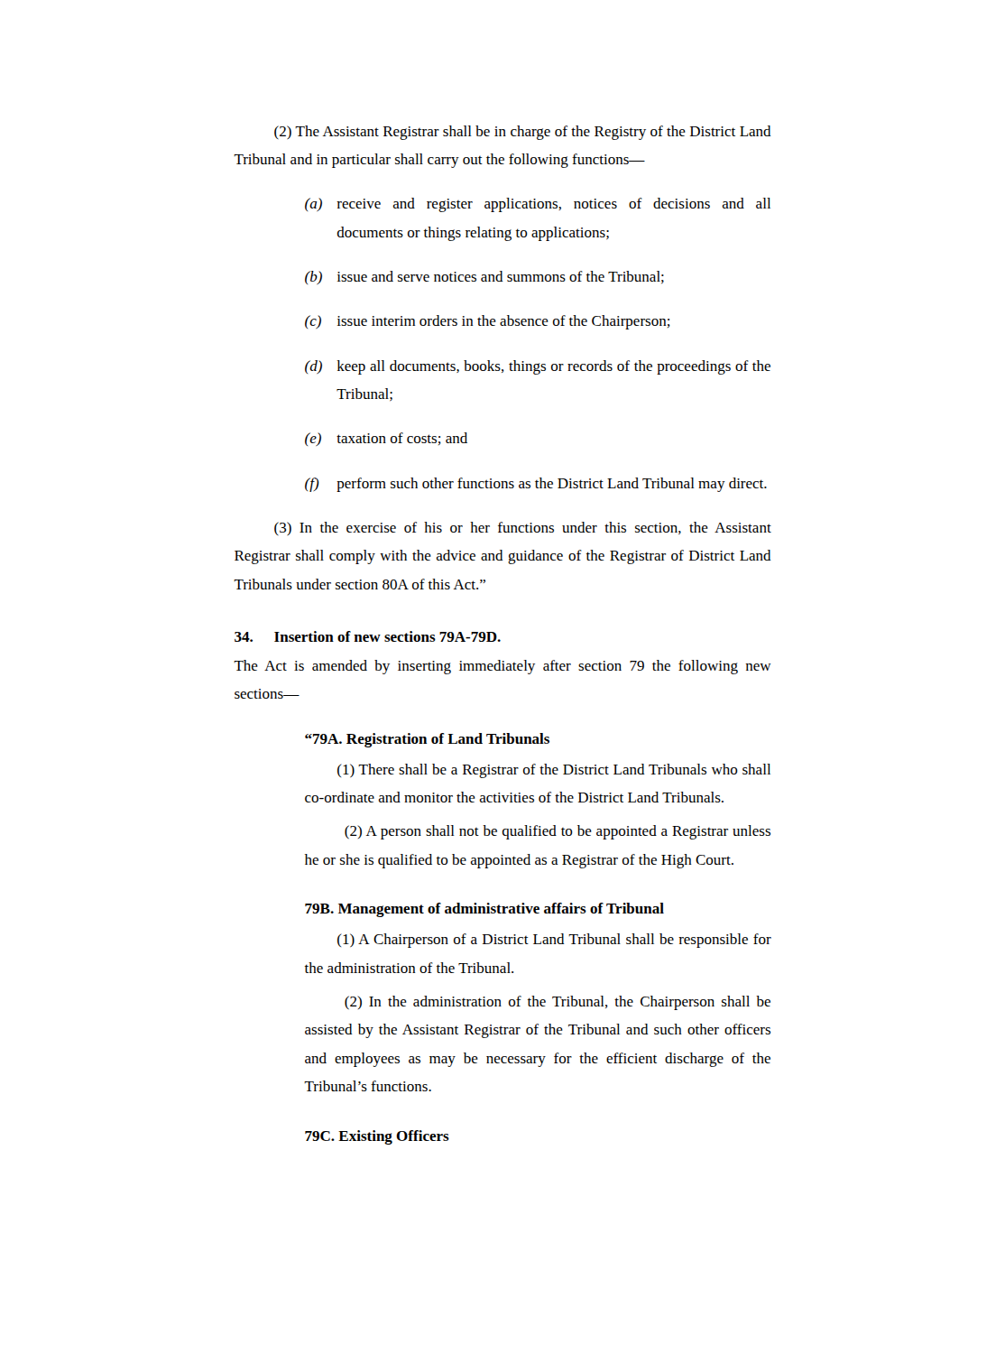(2) The Assistant Registrar shall be in charge of the Registry of the District Land Tribunal and in particular shall carry out the following functions—
(a) receive and register applications, notices of decisions and all documents or things relating to applications;
(b) issue and serve notices and summons of the Tribunal;
(c) issue interim orders in the absence of the Chairperson;
(d) keep all documents, books, things or records of the proceedings of the Tribunal;
(e) taxation of costs; and
(f) perform such other functions as the District Land Tribunal may direct.
(3) In the exercise of his or her functions under this section, the Assistant Registrar shall comply with the advice and guidance of the Registrar of District Land Tribunals under section 80A of this Act.”
34. Insertion of new sections 79A-79D.
The Act is amended by inserting immediately after section 79 the following new sections—
“79A. Registration of Land Tribunals
(1) There shall be a Registrar of the District Land Tribunals who shall co-ordinate and monitor the activities of the District Land Tribunals.
(2) A person shall not be qualified to be appointed a Registrar unless he or she is qualified to be appointed as a Registrar of the High Court.
79B. Management of administrative affairs of Tribunal
(1) A Chairperson of a District Land Tribunal shall be responsible for the administration of the Tribunal.
(2) In the administration of the Tribunal, the Chairperson shall be assisted by the Assistant Registrar of the Tribunal and such other officers and employees as may be necessary for the efficient discharge of the Tribunal’s functions.
79C. Existing Officers